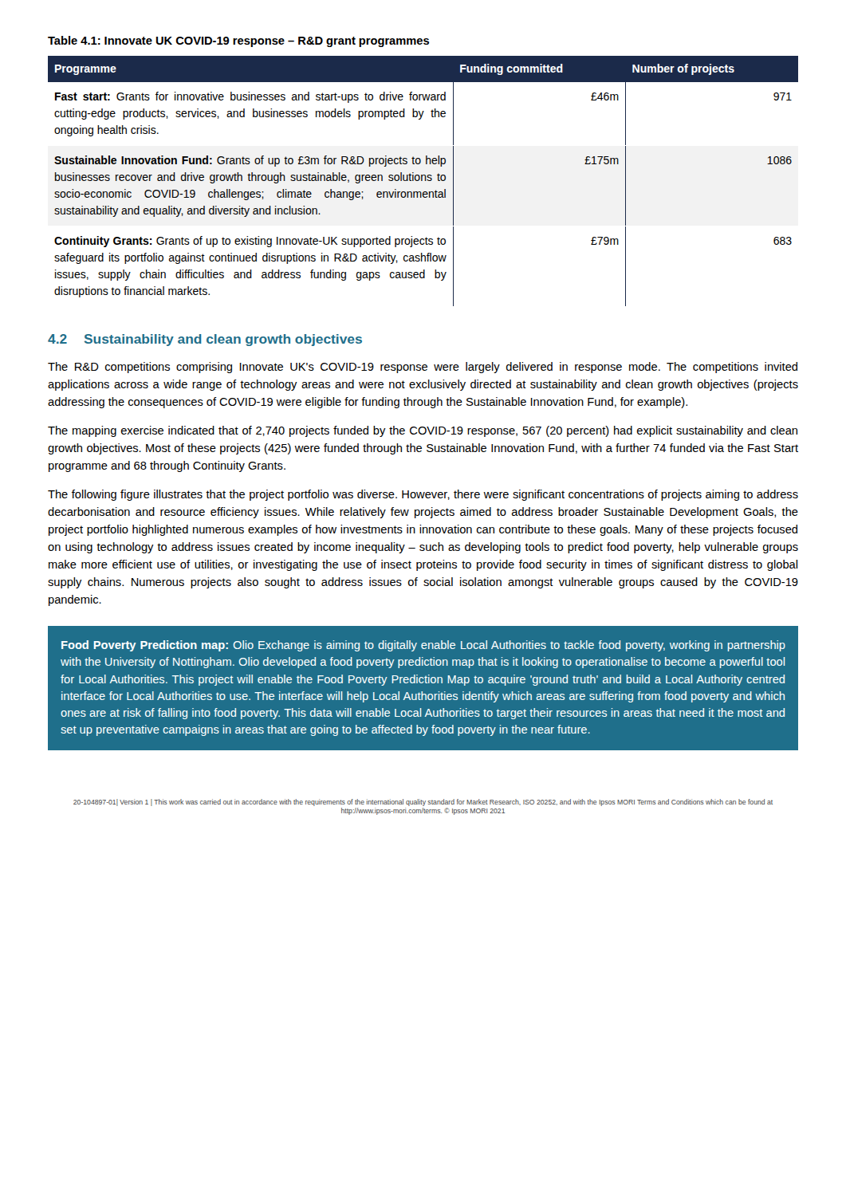Table 4.1: Innovate UK COVID-19 response – R&D grant programmes
| Programme | Funding committed | Number of projects |
| --- | --- | --- |
| Fast start: Grants for innovative businesses and start-ups to drive forward cutting-edge products, services, and businesses models prompted by the ongoing health crisis. | £46m | 971 |
| Sustainable Innovation Fund: Grants of up to £3m for R&D projects to help businesses recover and drive growth through sustainable, green solutions to socio-economic COVID-19 challenges; climate change; environmental sustainability and equality, and diversity and inclusion. | £175m | 1086 |
| Continuity Grants: Grants of up to existing Innovate-UK supported projects to safeguard its portfolio against continued disruptions in R&D activity, cashflow issues, supply chain difficulties and address funding gaps caused by disruptions to financial markets. | £79m | 683 |
4.2 Sustainability and clean growth objectives
The R&D competitions comprising Innovate UK's COVID-19 response were largely delivered in response mode. The competitions invited applications across a wide range of technology areas and were not exclusively directed at sustainability and clean growth objectives (projects addressing the consequences of COVID-19 were eligible for funding through the Sustainable Innovation Fund, for example).
The mapping exercise indicated that of 2,740 projects funded by the COVID-19 response, 567 (20 percent) had explicit sustainability and clean growth objectives. Most of these projects (425) were funded through the Sustainable Innovation Fund, with a further 74 funded via the Fast Start programme and 68 through Continuity Grants.
The following figure illustrates that the project portfolio was diverse. However, there were significant concentrations of projects aiming to address decarbonisation and resource efficiency issues. While relatively few projects aimed to address broader Sustainable Development Goals, the project portfolio highlighted numerous examples of how investments in innovation can contribute to these goals. Many of these projects focused on using technology to address issues created by income inequality – such as developing tools to predict food poverty, help vulnerable groups make more efficient use of utilities, or investigating the use of insect proteins to provide food security in times of significant distress to global supply chains. Numerous projects also sought to address issues of social isolation amongst vulnerable groups caused by the COVID-19 pandemic.
Food Poverty Prediction map: Olio Exchange is aiming to digitally enable Local Authorities to tackle food poverty, working in partnership with the University of Nottingham. Olio developed a food poverty prediction map that is it looking to operationalise to become a powerful tool for Local Authorities. This project will enable the Food Poverty Prediction Map to acquire 'ground truth' and build a Local Authority centred interface for Local Authorities to use. The interface will help Local Authorities identify which areas are suffering from food poverty and which ones are at risk of falling into food poverty. This data will enable Local Authorities to target their resources in areas that need it the most and set up preventative campaigns in areas that are going to be affected by food poverty in the near future.
20-104897-01| Version 1 | This work was carried out in accordance with the requirements of the international quality standard for Market Research, ISO 20252, and with the Ipsos MORI Terms and Conditions which can be found at http://www.ipsos-mori.com/terms. © Ipsos MORI 2021